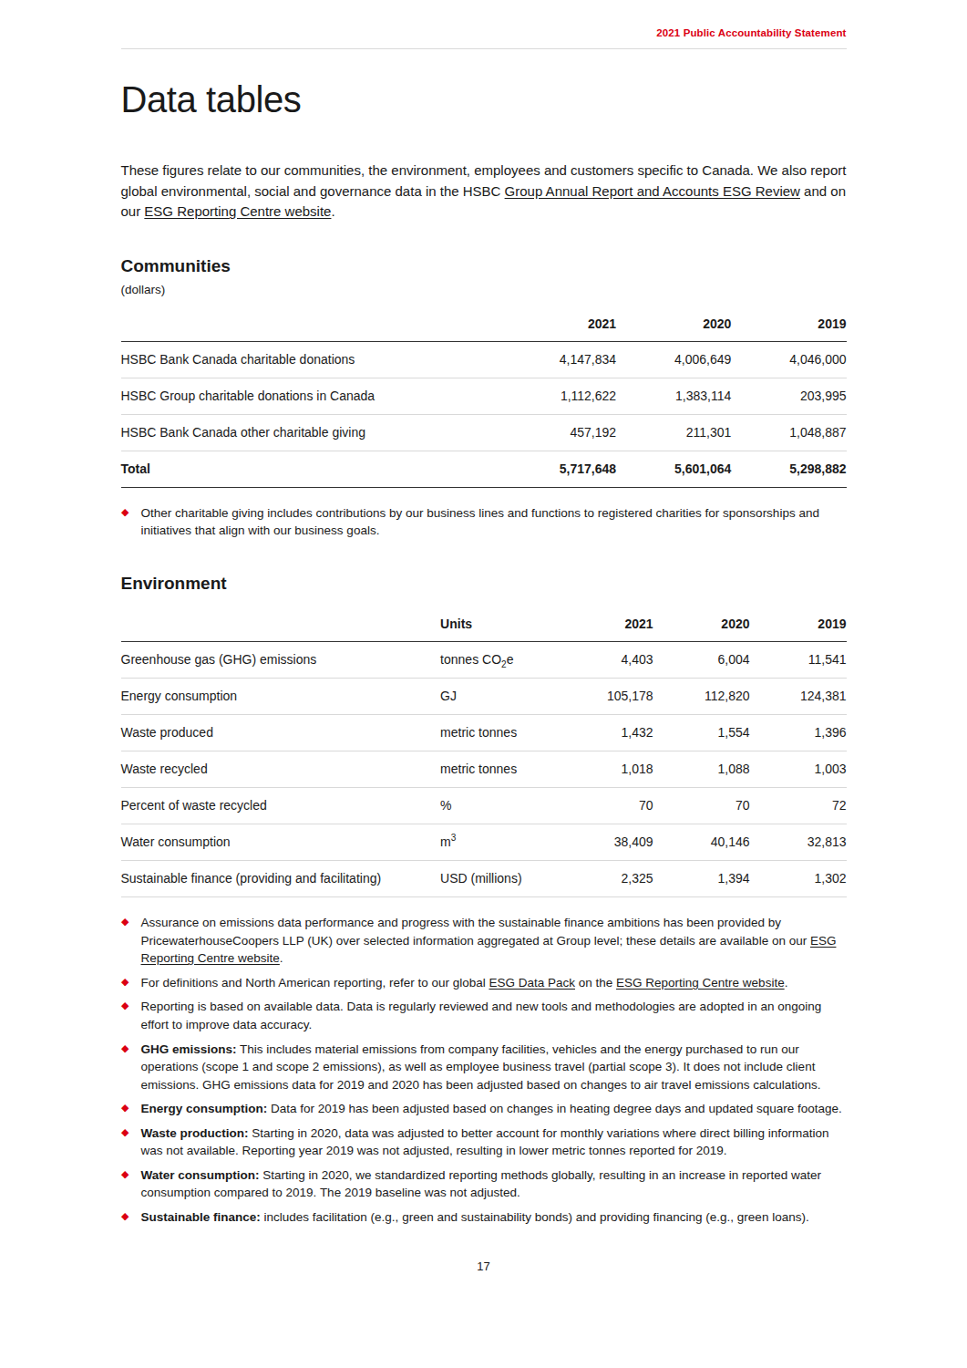2021 Public Accountability Statement
Data tables
These figures relate to our communities, the environment, employees and customers specific to Canada. We also report global environmental, social and governance data in the HSBC Group Annual Report and Accounts ESG Review and on our ESG Reporting Centre website.
Communities
(dollars)
| | 2021 | 2020 | 2019 |
| --- | --- | --- | --- |
| HSBC Bank Canada charitable donations | 4,147,834 | 4,006,649 | 4,046,000 |
| HSBC Group charitable donations in Canada | 1,112,622 | 1,383,114 | 203,995 |
| HSBC Bank Canada other charitable giving | 457,192 | 211,301 | 1,048,887 |
| Total | 5,717,648 | 5,601,064 | 5,298,882 |
Other charitable giving includes contributions by our business lines and functions to registered charities for sponsorships and initiatives that align with our business goals.
Environment
| | Units | 2021 | 2020 | 2019 |
| --- | --- | --- | --- | --- |
| Greenhouse gas (GHG) emissions | tonnes CO 2 e | 4,403 | 6,004 | 11,541 |
| Energy consumption | GJ | 105,178 | 112,820 | 124,381 |
| Waste produced | metric tonnes | 1,432 | 1,554 | 1,396 |
| Waste recycled | metric tonnes | 1,018 | 1,088 | 1,003 |
| Percent of waste recycled | % | 70 | 70 | 72 |
| Water consumption | m 3 | 38,409 | 40,146 | 32,813 |
| Sustainable finance (providing and facilitating) | USD (millions) | 2,325 | 1,394 | 1,302 |
Assurance on emissions data performance and progress with the sustainable finance ambitions has been provided by PricewaterhouseCoopers LLP (UK) over selected information aggregated at Group level; these details are available on our ESG Reporting Centre website.
For definitions and North American reporting, refer to our global ESG Data Pack on the ESG Reporting Centre website.
Reporting is based on available data. Data is regularly reviewed and new tools and methodologies are adopted in an ongoing effort to improve data accuracy.
GHG emissions: This includes material emissions from company facilities, vehicles and the energy purchased to run our operations (scope 1 and scope 2 emissions), as well as employee business travel (partial scope 3). It does not include client emissions. GHG emissions data for 2019 and 2020 has been adjusted based on changes to air travel emissions calculations.
Energy consumption: Data for 2019 has been adjusted based on changes in heating degree days and updated square footage.
Waste production: Starting in 2020, data was adjusted to better account for monthly variations where direct billing information was not available. Reporting year 2019 was not adjusted, resulting in lower metric tonnes reported for 2019.
Water consumption: Starting in 2020, we standardized reporting methods globally, resulting in an increase in reported water consumption compared to 2019. The 2019 baseline was not adjusted.
Sustainable finance: includes facilitation (e.g., green and sustainability bonds) and providing financing (e.g., green loans).
17